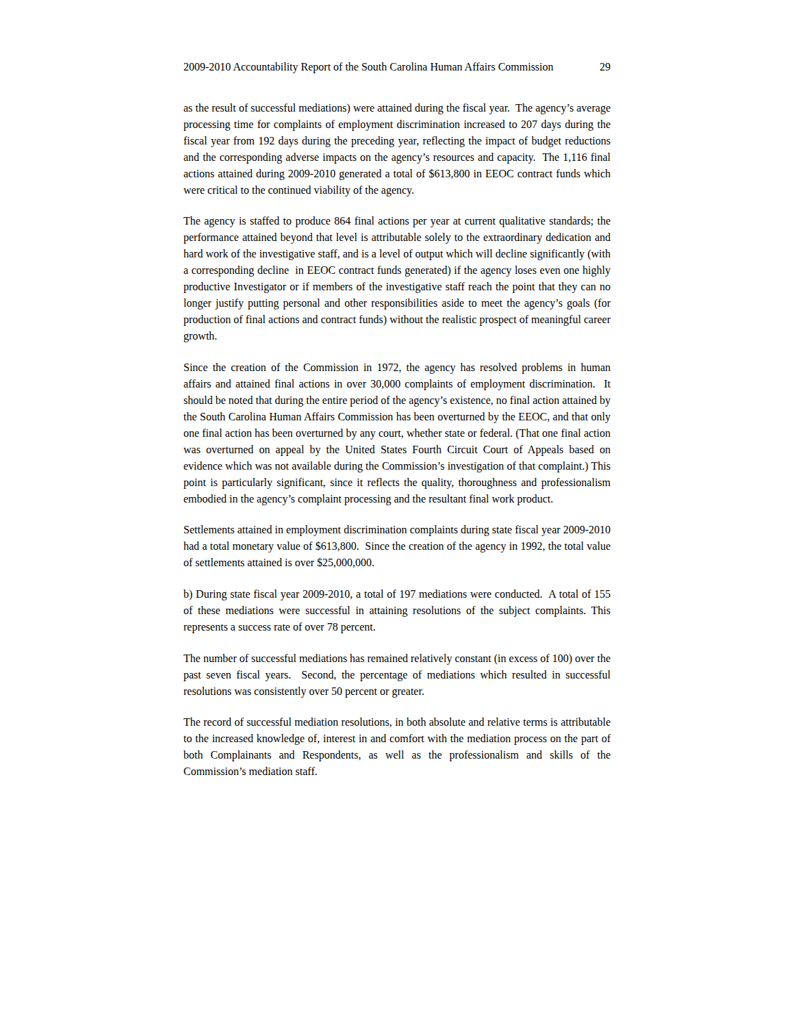2009-2010 Accountability Report of the South Carolina Human Affairs Commission
29
as the result of successful mediations) were attained during the fiscal year. The agency’s average processing time for complaints of employment discrimination increased to 207 days during the fiscal year from 192 days during the preceding year, reflecting the impact of budget reductions and the corresponding adverse impacts on the agency’s resources and capacity. The 1,116 final actions attained during 2009-2010 generated a total of $613,800 in EEOC contract funds which were critical to the continued viability of the agency.
The agency is staffed to produce 864 final actions per year at current qualitative standards; the performance attained beyond that level is attributable solely to the extraordinary dedication and hard work of the investigative staff, and is a level of output which will decline significantly (with a corresponding decline in EEOC contract funds generated) if the agency loses even one highly productive Investigator or if members of the investigative staff reach the point that they can no longer justify putting personal and other responsibilities aside to meet the agency’s goals (for production of final actions and contract funds) without the realistic prospect of meaningful career growth.
Since the creation of the Commission in 1972, the agency has resolved problems in human affairs and attained final actions in over 30,000 complaints of employment discrimination. It should be noted that during the entire period of the agency’s existence, no final action attained by the South Carolina Human Affairs Commission has been overturned by the EEOC, and that only one final action has been overturned by any court, whether state or federal. (That one final action was overturned on appeal by the United States Fourth Circuit Court of Appeals based on evidence which was not available during the Commission’s investigation of that complaint.) This point is particularly significant, since it reflects the quality, thoroughness and professionalism embodied in the agency’s complaint processing and the resultant final work product.
Settlements attained in employment discrimination complaints during state fiscal year 2009-2010 had a total monetary value of $613,800. Since the creation of the agency in 1992, the total value of settlements attained is over $25,000,000.
b) During state fiscal year 2009-2010, a total of 197 mediations were conducted. A total of 155 of these mediations were successful in attaining resolutions of the subject complaints. This represents a success rate of over 78 percent.
The number of successful mediations has remained relatively constant (in excess of 100) over the past seven fiscal years. Second, the percentage of mediations which resulted in successful resolutions was consistently over 50 percent or greater.
The record of successful mediation resolutions, in both absolute and relative terms is attributable to the increased knowledge of, interest in and comfort with the mediation process on the part of both Complainants and Respondents, as well as the professionalism and skills of the Commission’s mediation staff.